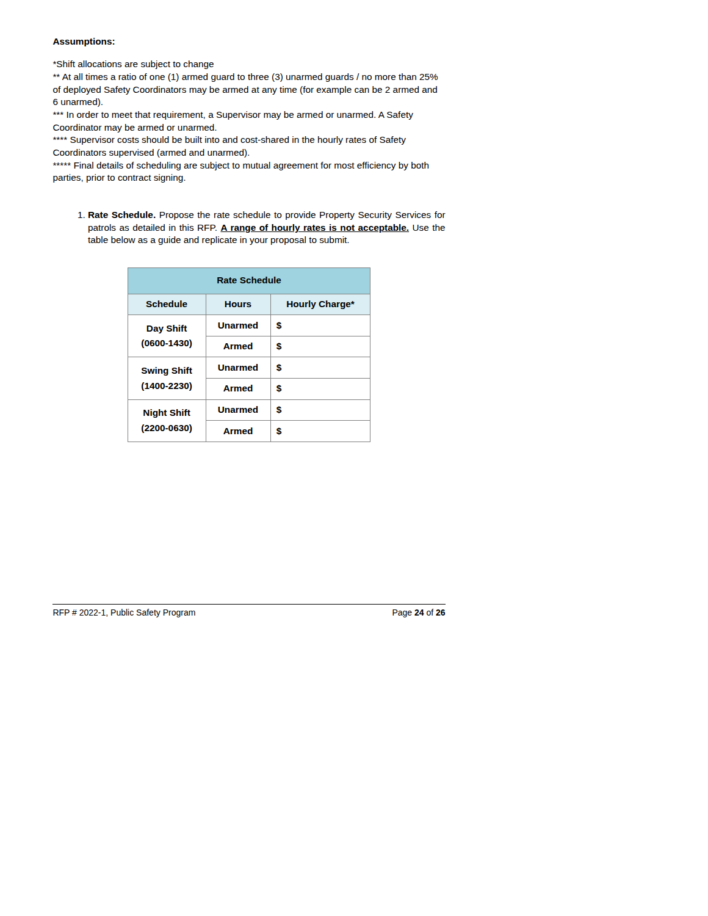Assumptions:
*Shift allocations are subject to change
** At all times a ratio of one (1) armed guard to three (3) unarmed guards / no more than 25% of deployed Safety Coordinators may be armed at any time (for example can be 2 armed and 6 unarmed).
*** In order to meet that requirement, a Supervisor may be armed or unarmed. A Safety Coordinator may be armed or unarmed.
**** Supervisor costs should be built into and cost-shared in the hourly rates of Safety Coordinators supervised (armed and unarmed).
***** Final details of scheduling are subject to mutual agreement for most efficiency by both parties, prior to contract signing.
Rate Schedule. Propose the rate schedule to provide Property Security Services for patrols as detailed in this RFP. A range of hourly rates is not acceptable. Use the table below as a guide and replicate in your proposal to submit.
| Rate Schedule |
| --- |
| Schedule | Hours | Hourly Charge* |
| Day Shift (0600-1430) | Unarmed | $ |
| Armed | $ |
| Swing Shift (1400-2230) | Unarmed | $ |
| Armed | $ |
| Night Shift (2200-0630) | Unarmed | $ |
| Armed | $ |
RFP # 2022-1, Public Safety Program Page 24 of 26